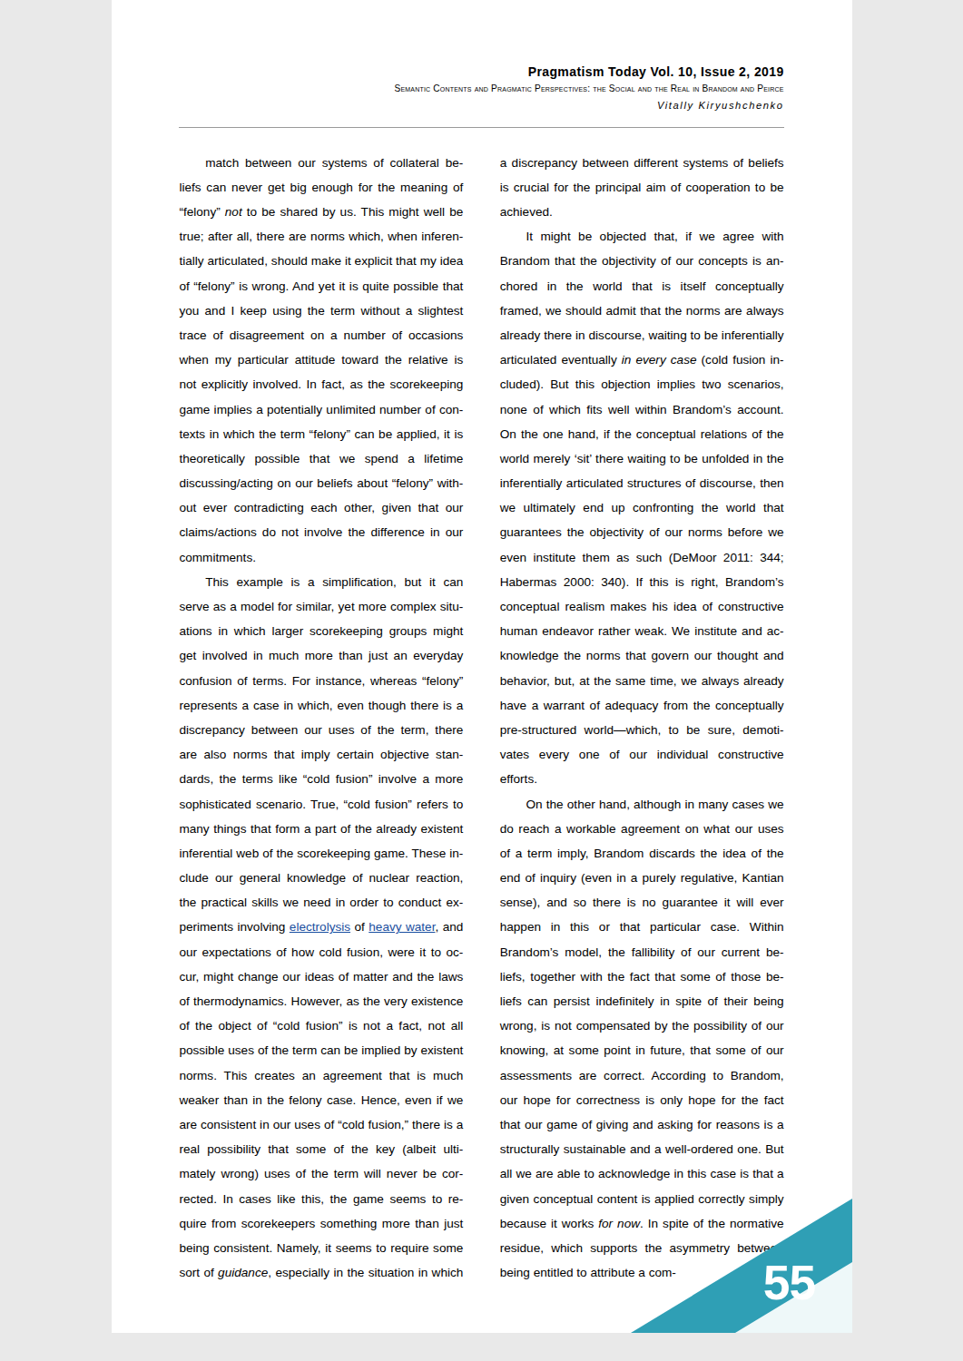Pragmatism Today Vol. 10, Issue 2, 2019
Semantic Contents and Pragmatic Perspectives: the Social and the Real in Brandom and Peirce
Vitally Kiryushchenko
match between our systems of collateral beliefs can never get big enough for the meaning of “felony” not to be shared by us. This might well be true; after all, there are norms which, when inferentially articulated, should make it explicit that my idea of “felony” is wrong. And yet it is quite possible that you and I keep using the term without a slightest trace of disagreement on a number of occasions when my particular attitude toward the relative is not explicitly involved. In fact, as the scorekeeping game implies a potentially unlimited number of contexts in which the term “felony” can be applied, it is theoretically possible that we spend a lifetime discussing/acting on our beliefs about “felony” without ever contradicting each other, given that our claims/actions do not involve the difference in our commitments.
This example is a simplification, but it can serve as a model for similar, yet more complex situations in which larger scorekeeping groups might get involved in much more than just an everyday confusion of terms. For instance, whereas “felony” represents a case in which, even though there is a discrepancy between our uses of the term, there are also norms that imply certain objective standards, the terms like “cold fusion” involve a more sophisticated scenario. True, “cold fusion” refers to many things that form a part of the already existent inferential web of the scorekeeping game. These include our general knowledge of nuclear reaction, the practical skills we need in order to conduct experiments involving electrolysis of heavy water, and our expectations of how cold fusion, were it to occur, might change our ideas of matter and the laws of thermodynamics. However, as the very existence of the object of “cold fusion” is not a fact, not all possible uses of the term can be implied by existent norms. This creates an agreement that is much weaker than in the felony case. Hence, even if we are consistent in our uses of “cold fusion,” there is a real possibility that some of the key (albeit ultimately wrong) uses of the term will never be corrected. In cases like this, the game seems to require from scorekeepers something more than just being consistent. Namely, it seems to require some sort of guidance, especially in the situation in which a discrepancy between different systems of beliefs is crucial for the principal aim of cooperation to be achieved.
It might be objected that, if we agree with Brandom that the objectivity of our concepts is anchored in the world that is itself conceptually framed, we should admit that the norms are always already there in discourse, waiting to be inferentially articulated eventually in every case (cold fusion included). But this objection implies two scenarios, none of which fits well within Brandom’s account. On the one hand, if the conceptual relations of the world merely ‘sit’ there waiting to be unfolded in the inferentially articulated structures of discourse, then we ultimately end up confronting the world that guarantees the objectivity of our norms before we even institute them as such (DeMoor 2011: 344; Habermas 2000: 340). If this is right, Brandom’s conceptual realism makes his idea of constructive human endeavor rather weak. We institute and acknowledge the norms that govern our thought and behavior, but, at the same time, we always already have a warrant of adequacy from the conceptually pre-structured world—which, to be sure, demotivates every one of our individual constructive efforts.
On the other hand, although in many cases we do reach a workable agreement on what our uses of a term imply, Brandom discards the idea of the end of inquiry (even in a purely regulative, Kantian sense), and so there is no guarantee it will ever happen in this or that particular case. Within Brandom’s model, the fallibility of our current beliefs, together with the fact that some of those beliefs can persist indefinitely in spite of their being wrong, is not compensated by the possibility of our knowing, at some point in future, that some of our assessments are correct. According to Brandom, our hope for correctness is only hope for the fact that our game of giving and asking for reasons is a structurally sustainable and a well-ordered one. But all we are able to acknowledge in this case is that a given conceptual content is applied correctly simply because it works for now. In spite of the normative residue, which supports the asymmetry between being entitled to attribute a com-
55